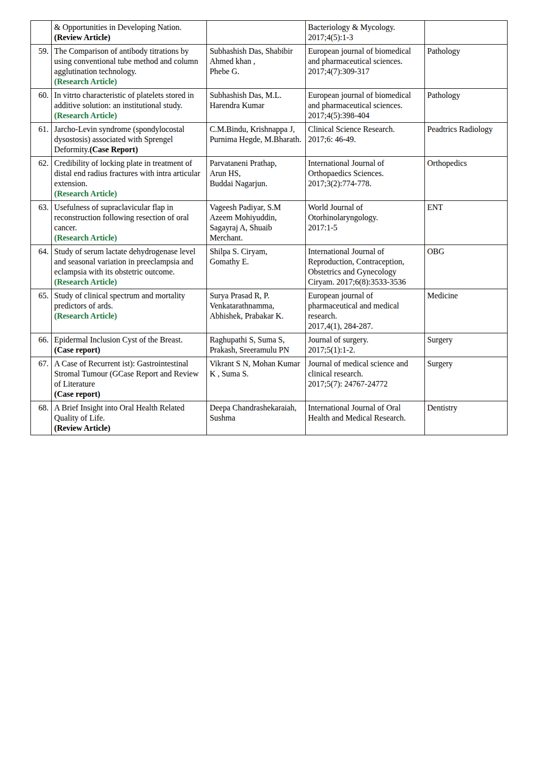| | & Opportunities in Developing Nation. (Review Article) | | Bacteriology & Mycology. 2017;4(5):1-3 | |
| 59. | The Comparison of antibody titrations by using conventional tube method and column agglutination technology. (Research Article) | Subhashish Das, Shabibir Ahmed khan , Phebe G. | European journal of biomedical and pharmaceutical sciences. 2017;4(7):309-317 | Pathology |
| 60. | In vitrto characteristic of platelets stored in additive solution: an institutional study. (Research Article) | Subhashish Das, M.L. Harendra Kumar | European journal of biomedical and pharmaceutical sciences. 2017;4(5):398-404 | Pathology |
| 61. | Jarcho-Levin syndrome (spondylocostal dysostosis) associated with Sprengel Deformity. (Case Report) | C.M.Bindu, Krishnappa J, Purnima Hegde, M.Bharath. | Clinical Science Research. 2017;6: 46-49. | Peadtrics Radiology |
| 62. | Credibility of locking plate in treatment of distal end radius fractures with intra articular extension. (Research Article) | Parvataneni Prathap, Arun HS, Buddai Nagarjun. | International Journal of Orthopaedics Sciences. 2017;3(2):774-778. | Orthopedics |
| 63. | Usefulness of supraclavicular flap in reconstruction following resection of oral cancer. (Research Article) | Vageesh Padiyar, S.M Azeem Mohiyuddin, Sagayraj A, Shuaib Merchant. | World Journal of Otorhinolaryngology. 2017:1-5 | ENT |
| 64. | Study of serum lactate dehydrogenase level and seasonal variation in preeclampsia and eclampsia with its obstetric outcome. (Research Article) | Shilpa S. Ciryam, Gomathy E. | International Journal of Reproduction, Contraception, Obstetrics and Gynecology Ciryam. 2017;6(8):3533-3536 | OBG |
| 65. | Study of clinical spectrum and mortality predictors of ards. (Research Article) | Surya Prasad R, P. Venkatarathnamma, Abhishek, Prabakar K. | European journal of pharmaceutical and medical research. 2017,4(1), 284-287. | Medicine |
| 66. | Epidermal Inclusion Cyst of the Breast. (Case report) | Raghupathi S, Suma S, Prakash, Sreeramulu PN | Journal of surgery. 2017;5(1):1-2. | Surgery |
| 67. | A Case of Recurrent ist): Gastrointestinal Stromal Tumour (GCase Report and Review of Literature (Case report) | Vikrant S N, Mohan Kumar K , Suma S. | Journal of medical science and clinical research. 2017;5(7): 24767-24772 | Surgery |
| 68. | A Brief Insight into Oral Health Related Quality of Life. (Review Article) | Deepa Chandrashekaraiah, Sushma | International Journal of Oral Health and Medical Research. | Dentistry |